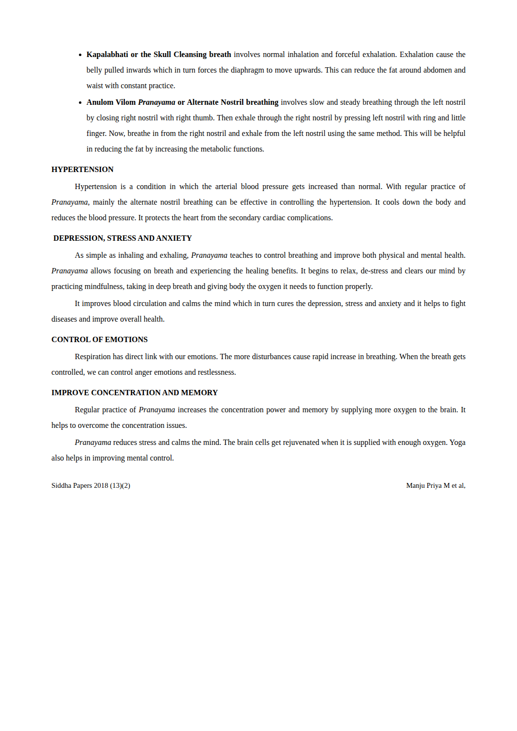Kapalabhati or the Skull Cleansing breath involves normal inhalation and forceful exhalation. Exhalation cause the belly pulled inwards which in turn forces the diaphragm to move upwards. This can reduce the fat around abdomen and waist with constant practice.
Anulom Vilom Pranayama or Alternate Nostril breathing involves slow and steady breathing through the left nostril by closing right nostril with right thumb. Then exhale through the right nostril by pressing left nostril with ring and little finger. Now, breathe in from the right nostril and exhale from the left nostril using the same method. This will be helpful in reducing the fat by increasing the metabolic functions.
Hypertension
Hypertension is a condition in which the arterial blood pressure gets increased than normal. With regular practice of Pranayama, mainly the alternate nostril breathing can be effective in controlling the hypertension. It cools down the body and reduces the blood pressure. It protects the heart from the secondary cardiac complications.
Depression, Stress and Anxiety
As simple as inhaling and exhaling, Pranayama teaches to control breathing and improve both physical and mental health. Pranayama allows focusing on breath and experiencing the healing benefits. It begins to relax, de-stress and clears our mind by practicing mindfulness, taking in deep breath and giving body the oxygen it needs to function properly.
It improves blood circulation and calms the mind which in turn cures the depression, stress and anxiety and it helps to fight diseases and improve overall health.
Control of Emotions
Respiration has direct link with our emotions. The more disturbances cause rapid increase in breathing. When the breath gets controlled, we can control anger emotions and restlessness.
Improve Concentration and Memory
Regular practice of Pranayama increases the concentration power and memory by supplying more oxygen to the brain. It helps to overcome the concentration issues.
Pranayama reduces stress and calms the mind. The brain cells get rejuvenated when it is supplied with enough oxygen. Yoga also helps in improving mental control.
Siddha Papers 2018 (13)(2) Manju Priya M et al,